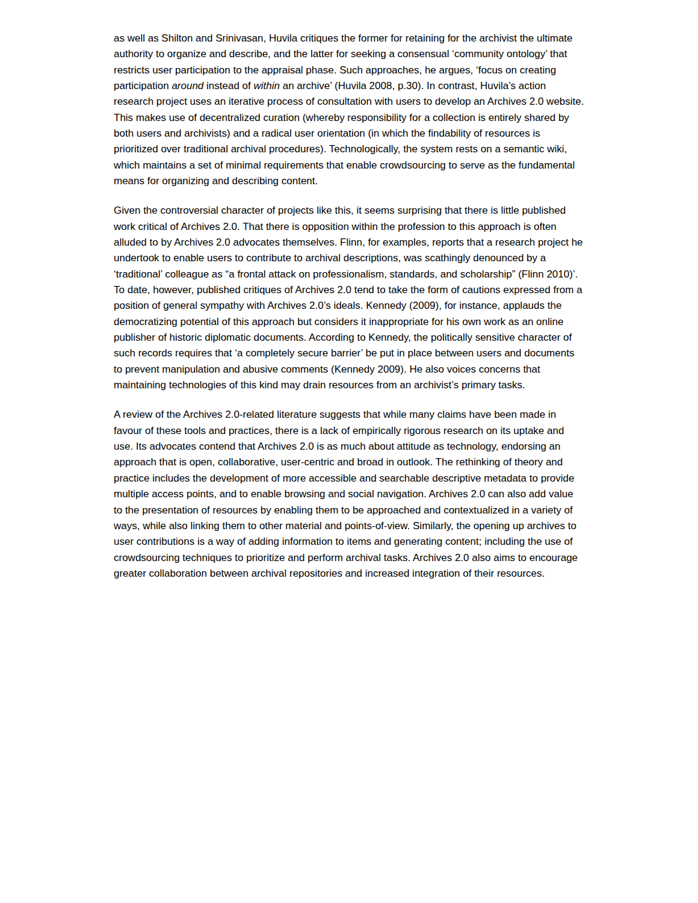as well as Shilton and Srinivasan, Huvila critiques the former for retaining for the archivist the ultimate authority to organize and describe, and the latter for seeking a consensual ‘community ontology’ that restricts user participation to the appraisal phase. Such approaches, he argues, ‘focus on creating participation around instead of within an archive’ (Huvila 2008, p.30). In contrast, Huvila’s action research project uses an iterative process of consultation with users to develop an Archives 2.0 website. This makes use of decentralized curation (whereby responsibility for a collection is entirely shared by both users and archivists) and a radical user orientation (in which the findability of resources is prioritized over traditional archival procedures). Technologically, the system rests on a semantic wiki, which maintains a set of minimal requirements that enable crowdsourcing to serve as the fundamental means for organizing and describing content.
Given the controversial character of projects like this, it seems surprising that there is little published work critical of Archives 2.0. That there is opposition within the profession to this approach is often alluded to by Archives 2.0 advocates themselves. Flinn, for examples, reports that a research project he undertook to enable users to contribute to archival descriptions, was scathingly denounced by a ‘traditional’ colleague as “a frontal attack on professionalism, standards, and scholarship” (Flinn 2010)’. To date, however, published critiques of Archives 2.0 tend to take the form of cautions expressed from a position of general sympathy with Archives 2.0’s ideals. Kennedy (2009), for instance, applauds the democratizing potential of this approach but considers it inappropriate for his own work as an online publisher of historic diplomatic documents. According to Kennedy, the politically sensitive character of such records requires that ‘a completely secure barrier’ be put in place between users and documents to prevent manipulation and abusive comments (Kennedy 2009). He also voices concerns that maintaining technologies of this kind may drain resources from an archivist’s primary tasks.
A review of the Archives 2.0-related literature suggests that while many claims have been made in favour of these tools and practices, there is a lack of empirically rigorous research on its uptake and use. Its advocates contend that Archives 2.0 is as much about attitude as technology, endorsing an approach that is open, collaborative, user-centric and broad in outlook. The rethinking of theory and practice includes the development of more accessible and searchable descriptive metadata to provide multiple access points, and to enable browsing and social navigation. Archives 2.0 can also add value to the presentation of resources by enabling them to be approached and contextualized in a variety of ways, while also linking them to other material and points-of-view. Similarly, the opening up archives to user contributions is a way of adding information to items and generating content; including the use of crowdsourcing techniques to prioritize and perform archival tasks. Archives 2.0 also aims to encourage greater collaboration between archival repositories and increased integration of their resources.